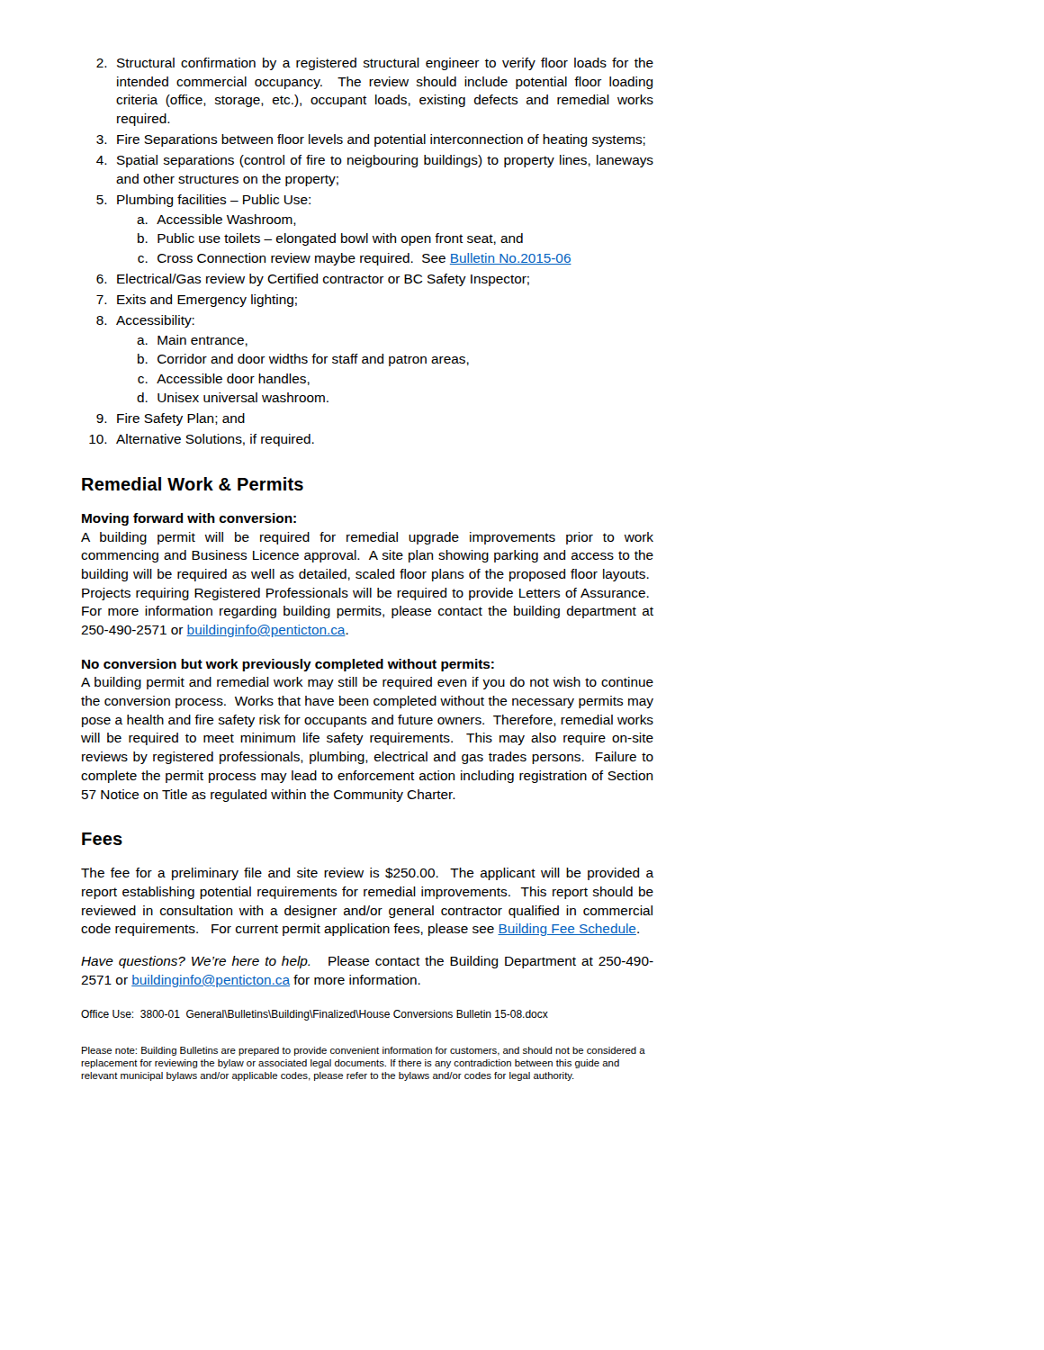Structural confirmation by a registered structural engineer to verify floor loads for the intended commercial occupancy. The review should include potential floor loading criteria (office, storage, etc.), occupant loads, existing defects and remedial works required.
Fire Separations between floor levels and potential interconnection of heating systems;
Spatial separations (control of fire to neigbouring buildings) to property lines, laneways and other structures on the property;
Plumbing facilities – Public Use:
Accessible Washroom,
Public use toilets – elongated bowl with open front seat, and
Cross Connection review maybe required. See Bulletin No.2015-06
Electrical/Gas review by Certified contractor or BC Safety Inspector;
Exits and Emergency lighting;
Accessibility:
Main entrance,
Corridor and door widths for staff and patron areas,
Accessible door handles,
Unisex universal washroom.
Fire Safety Plan; and
Alternative Solutions, if required.
Remedial Work & Permits
Moving forward with conversion:
A building permit will be required for remedial upgrade improvements prior to work commencing and Business Licence approval. A site plan showing parking and access to the building will be required as well as detailed, scaled floor plans of the proposed floor layouts. Projects requiring Registered Professionals will be required to provide Letters of Assurance. For more information regarding building permits, please contact the building department at 250-490-2571 or buildinginfo@penticton.ca.
No conversion but work previously completed without permits:
A building permit and remedial work may still be required even if you do not wish to continue the conversion process. Works that have been completed without the necessary permits may pose a health and fire safety risk for occupants and future owners. Therefore, remedial works will be required to meet minimum life safety requirements. This may also require on-site reviews by registered professionals, plumbing, electrical and gas trades persons. Failure to complete the permit process may lead to enforcement action including registration of Section 57 Notice on Title as regulated within the Community Charter.
Fees
The fee for a preliminary file and site review is $250.00. The applicant will be provided a report establishing potential requirements for remedial improvements. This report should be reviewed in consultation with a designer and/or general contractor qualified in commercial code requirements. For current permit application fees, please see Building Fee Schedule.
Have questions? We’re here to help. Please contact the Building Department at 250-490-2571 or buildinginfo@penticton.ca for more information.
Office Use: 3800-01 General\Bulletins\Building\Finalized\House Conversions Bulletin 15-08.docx
Please note: Building Bulletins are prepared to provide convenient information for customers, and should not be considered a replacement for reviewing the bylaw or associated legal documents. If there is any contradiction between this guide and relevant municipal bylaws and/or applicable codes, please refer to the bylaws and/or codes for legal authority.